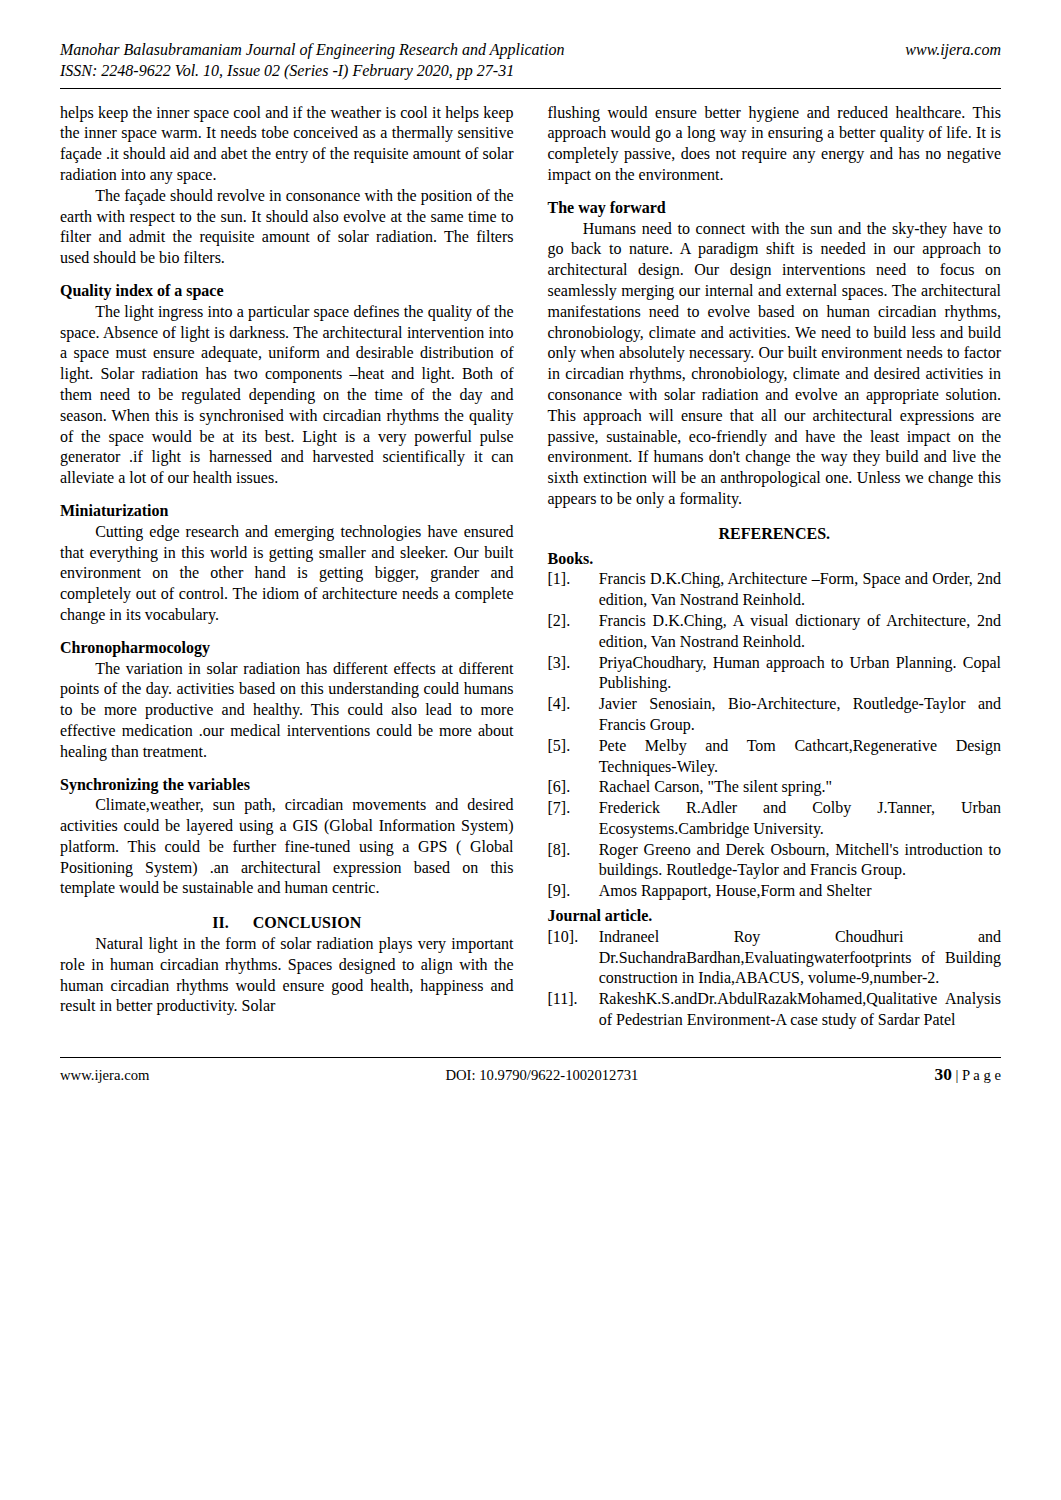Manohar Balasubramaniam Journal of Engineering Research and Application www.ijera.com
ISSN: 2248-9622 Vol. 10, Issue 02 (Series -I) February 2020, pp 27-31
helps keep the inner space cool and if the weather is cool it helps keep the inner space warm. It needs tobe conceived as a thermally sensitive façade .it should aid and abet the entry of the requisite amount of solar radiation into any space.
The façade should revolve in consonance with the position of the earth with respect to the sun. It should also evolve at the same time to filter and admit the requisite amount of solar radiation. The filters used should be bio filters.
Quality index of a space
The light ingress into a particular space defines the quality of the space. Absence of light is darkness. The architectural intervention into a space must ensure adequate, uniform and desirable distribution of light. Solar radiation has two components –heat and light. Both of them need to be regulated depending on the time of the day and season. When this is synchronised with circadian rhythms the quality of the space would be at its best. Light is a very powerful pulse generator .if light is harnessed and harvested scientifically it can alleviate a lot of our health issues.
Miniaturization
Cutting edge research and emerging technologies have ensured that everything in this world is getting smaller and sleeker. Our built environment on the other hand is getting bigger, grander and completely out of control. The idiom of architecture needs a complete change in its vocabulary.
Chronopharmocology
The variation in solar radiation has different effects at different points of the day. activities based on this understanding could humans to be more productive and healthy. This could also lead to more effective medication .our medical interventions could be more about healing than treatment.
Synchronizing the variables
Climate,weather, sun path, circadian movements and desired activities could be layered using a GIS (Global Information System) platform. This could be further fine-tuned using a GPS ( Global Positioning System) .an architectural expression based on this template would be sustainable and human centric.
II. CONCLUSION
Natural light in the form of solar radiation plays very important role in human circadian rhythms. Spaces designed to align with the human circadian rhythms would ensure good health, happiness and result in better productivity. Solar
flushing would ensure better hygiene and reduced healthcare. This approach would go a long way in ensuring a better quality of life. It is completely passive, does not require any energy and has no negative impact on the environment.
The way forward
Humans need to connect with the sun and the sky-they have to go back to nature. A paradigm shift is needed in our approach to architectural design. Our design interventions need to focus on seamlessly merging our internal and external spaces. The architectural manifestations need to evolve based on human circadian rhythms, chronobiology, climate and activities. We need to build less and build only when absolutely necessary. Our built environment needs to factor in circadian rhythms, chronobiology, climate and desired activities in consonance with solar radiation and evolve an appropriate solution. This approach will ensure that all our architectural expressions are passive, sustainable, eco-friendly and have the least impact on the environment. If humans don't change the way they build and live the sixth extinction will be an anthropological one. Unless we change this appears to be only a formality.
REFERENCES.
Books.
[1]. Francis D.K.Ching, Architecture –Form, Space and Order, 2nd edition, Van Nostrand Reinhold.
[2]. Francis D.K.Ching, A visual dictionary of Architecture, 2nd edition, Van Nostrand Reinhold.
[3]. PriyaChoudhary, Human approach to Urban Planning. Copal Publishing.
[4]. Javier Senosiain, Bio-Architecture, Routledge-Taylor and Francis Group.
[5]. Pete Melby and Tom Cathcart,Regenerative Design Techniques-Wiley.
[6]. Rachael Carson, "The silent spring."
[7]. Frederick R.Adler and Colby J.Tanner, Urban Ecosystems.Cambridge University.
[8]. Roger Greeno and Derek Osbourn, Mitchell's introduction to buildings. Routledge-Taylor and Francis Group.
[9]. Amos Rappaport, House,Form and Shelter
Journal article.
[10]. Indraneel Roy Choudhuri and Dr.SuchandraBardhan,Evaluatingwaterfootprints of Building construction in India,ABACUS, volume-9,number-2.
[11]. RakeshK.S.andDr.AbdulRazakMohamed,Qualitative Analysis of Pedestrian Environment-A case study of Sardar Patel
www.ijera.com DOI: 10.9790/9622-1002012731 30 | P a g e